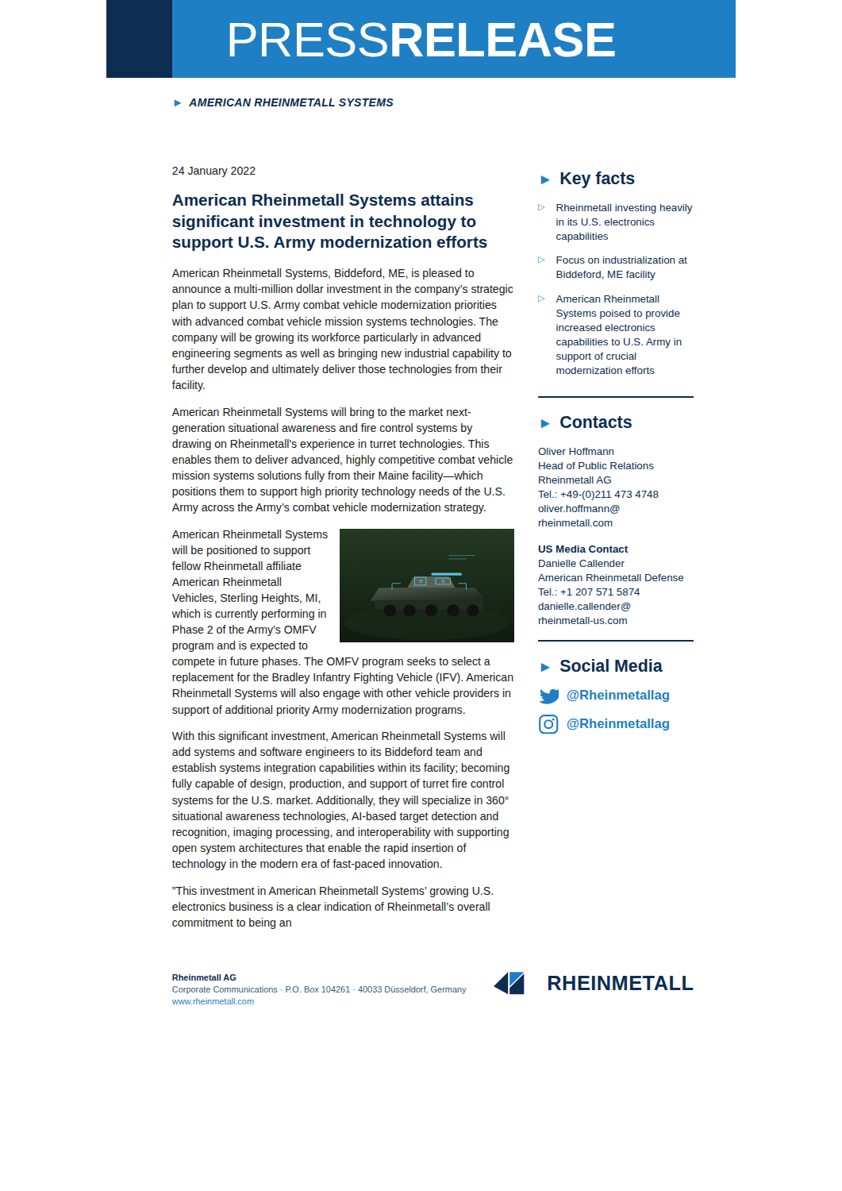PRESSRELEASE
► AMERICAN RHEINMETALL SYSTEMS
24 January 2022
American Rheinmetall Systems attains significant investment in technology to support U.S. Army modernization efforts
American Rheinmetall Systems, Biddeford, ME, is pleased to announce a multi-million dollar investment in the company’s strategic plan to support U.S. Army combat vehicle modernization priorities with advanced combat vehicle mission systems technologies. The company will be growing its workforce particularly in advanced engineering segments as well as bringing new industrial capability to further develop and ultimately deliver those technologies from their facility.
American Rheinmetall Systems will bring to the market next-generation situational awareness and fire control systems by drawing on Rheinmetall's experience in turret technologies. This enables them to deliver advanced, highly competitive combat vehicle mission systems solutions fully from their Maine facility—which positions them to support high priority technology needs of the U.S. Army across the Army’s combat vehicle modernization strategy.
American Rheinmetall Systems will be positioned to support fellow Rheinmetall affiliate American Rheinmetall Vehicles, Sterling Heights, MI, which is currently performing in Phase 2 of the Army’s OMFV program and is expected to compete in future phases. The OMFV program seeks to select a replacement for the Bradley Infantry Fighting Vehicle (IFV). American Rheinmetall Systems will also engage with other vehicle providers in support of additional priority Army modernization programs.
With this significant investment, American Rheinmetall Systems will add systems and software engineers to its Biddeford team and establish systems integration capabilities within its facility; becoming fully capable of design, production, and support of turret fire control systems for the U.S. market. Additionally, they will specialize in 360° situational awareness technologies, AI-based target detection and recognition, imaging processing, and interoperability with supporting open system architectures that enable the rapid insertion of technology in the modern era of fast-paced innovation.
”This investment in American Rheinmetall Systems’ growing U.S. electronics business is a clear indication of Rheinmetall’s overall commitment to being an
► Key facts
Rheinmetall investing heavily in its U.S. electronics capabilities
Focus on industrialization at Biddeford, ME facility
American Rheinmetall Systems poised to provide increased electronics capabilities to U.S. Army in support of crucial modernization efforts
► Contacts
Oliver Hoffmann
Head of Public Relations
Rheinmetall AG
Tel.: +49-(0)211 473 4748
oliver.hoffmann@
rheinmetall.com
US Media Contact
Danielle Callender
American Rheinmetall Defense
Tel.: +1 207 571 5874
danielle.callender@
rheinmetall-us.com
► Social Media
@Rheinmetallag
@Rheinmetallag
Rheinmetall AG
Corporate Communications · P.O. Box 104261 · 40033 Düsseldorf, Germany
www.rheinmetall.com
RHEINMETALL